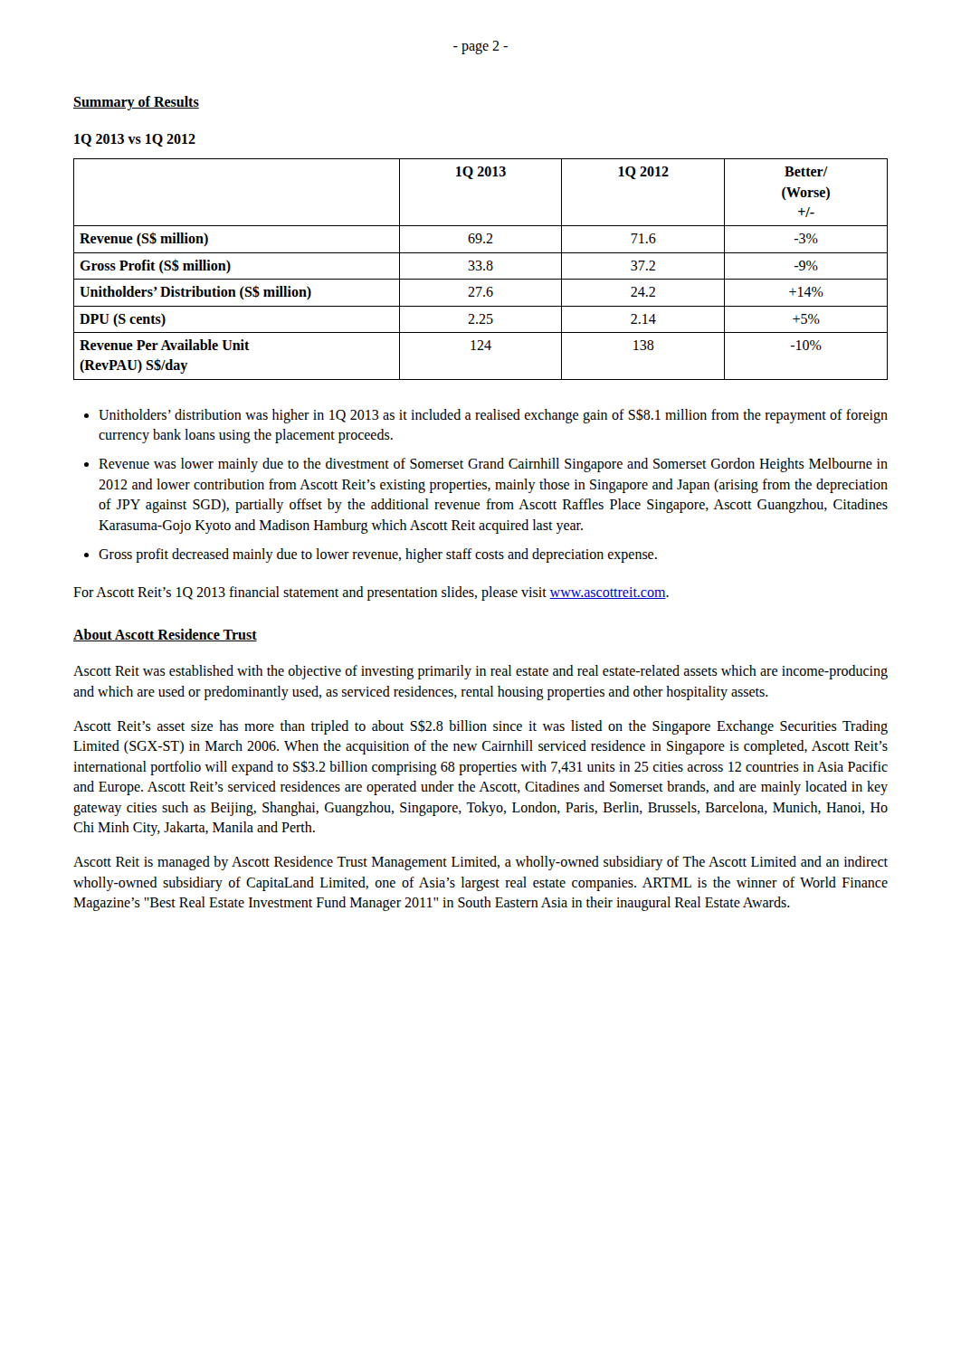- page 2 -
Summary of Results
1Q 2013 vs 1Q 2012
| | 1Q 2013 | 1Q 2012 | Better/ (Worse) +/- |
| --- | --- | --- | --- |
| Revenue (S$ million) | 69.2 | 71.6 | -3% |
| Gross Profit (S$ million) | 33.8 | 37.2 | -9% |
| Unitholders’ Distribution (S$ million) | 27.6 | 24.2 | +14% |
| DPU (S cents) | 2.25 | 2.14 | +5% |
| Revenue Per Available Unit (RevPAU) S$/day | 124 | 138 | -10% |
Unitholders’ distribution was higher in 1Q 2013 as it included a realised exchange gain of S$8.1 million from the repayment of foreign currency bank loans using the placement proceeds.
Revenue was lower mainly due to the divestment of Somerset Grand Cairnhill Singapore and Somerset Gordon Heights Melbourne in 2012 and lower contribution from Ascott Reit’s existing properties, mainly those in Singapore and Japan (arising from the depreciation of JPY against SGD), partially offset by the additional revenue from Ascott Raffles Place Singapore, Ascott Guangzhou, Citadines Karasuma-Gojo Kyoto and Madison Hamburg which Ascott Reit acquired last year.
Gross profit decreased mainly due to lower revenue, higher staff costs and depreciation expense.
For Ascott Reit’s 1Q 2013 financial statement and presentation slides, please visit www.ascottreit.com.
About Ascott Residence Trust
Ascott Reit was established with the objective of investing primarily in real estate and real estate-related assets which are income-producing and which are used or predominantly used, as serviced residences, rental housing properties and other hospitality assets.
Ascott Reit’s asset size has more than tripled to about S$2.8 billion since it was listed on the Singapore Exchange Securities Trading Limited (SGX-ST) in March 2006. When the acquisition of the new Cairnhill serviced residence in Singapore is completed, Ascott Reit’s international portfolio will expand to S$3.2 billion comprising 68 properties with 7,431 units in 25 cities across 12 countries in Asia Pacific and Europe. Ascott Reit’s serviced residences are operated under the Ascott, Citadines and Somerset brands, and are mainly located in key gateway cities such as Beijing, Shanghai, Guangzhou, Singapore, Tokyo, London, Paris, Berlin, Brussels, Barcelona, Munich, Hanoi, Ho Chi Minh City, Jakarta, Manila and Perth.
Ascott Reit is managed by Ascott Residence Trust Management Limited, a wholly-owned subsidiary of The Ascott Limited and an indirect wholly-owned subsidiary of CapitaLand Limited, one of Asia’s largest real estate companies. ARTML is the winner of World Finance Magazine’s "Best Real Estate Investment Fund Manager 2011" in South Eastern Asia in their inaugural Real Estate Awards.